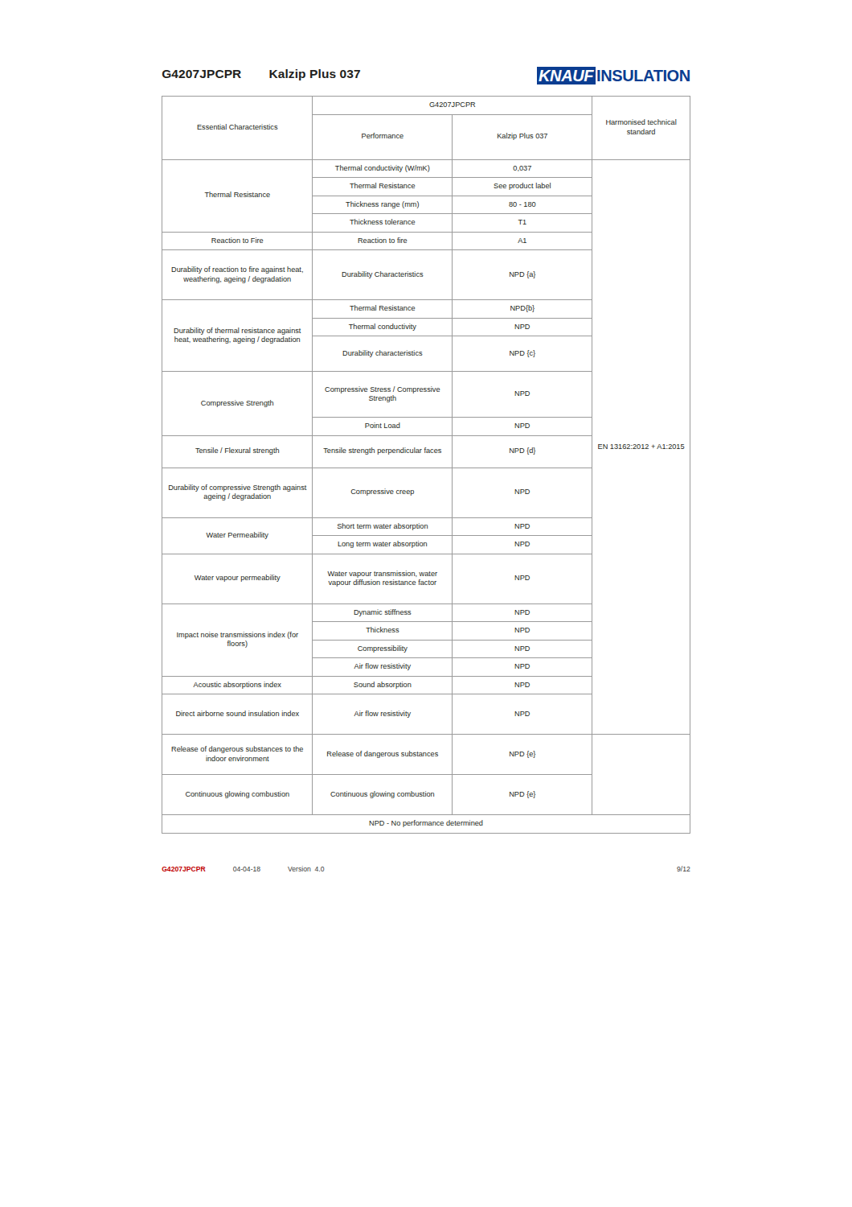G4207JPCPR Kalzip Plus 037
KNAUF INSULATION
| Essential Characteristics | G4207JPCPR | Harmonised technical standard |
| Performance | Kalzip Plus 037 |
| Thermal Resistance | Thermal conductivity (W/mK) | 0,037 | EN 13162:2012 + A1:2015 |
| Thermal Resistance | See product label |
| Thickness range (mm) | 80 - 180 |
| Thickness tolerance | T1 |
| Reaction to Fire | Reaction to fire | A1 |
| Durability of reaction to fire against heat, weathering, ageing / degradation | Durability Characteristics | NPD {a} |
| Durability of thermal resistance against heat, weathering, ageing / degradation | Thermal Resistance | NPD{b} |
| Thermal conductivity | NPD |
| Durability characteristics | NPD {c} |
| Compressive Strength | Compressive Stress / Compressive Strength | NPD |
| Point Load | NPD |
| Tensile / Flexural strength | Tensile strength perpendicular faces | NPD {d} |
| Durability of compressive Strength against ageing / degradation | Compressive creep | NPD |
| Water Permeability | Short term water absorption | NPD |
| Long term water absorption | NPD |
| Water vapour permeability | Water vapour transmission, water vapour diffusion resistance factor | NPD |
| Impact noise transmissions index (for floors) | Dynamic stiffness | NPD |
| Thickness | NPD |
| Compressibility | NPD |
| Air flow resistivity | NPD |
| Acoustic absorptions index | Sound absorption | NPD |
| Direct airborne sound insulation index | Air flow resistivity | NPD |
| Release of dangerous substances to the indoor environment | Release of dangerous substances | NPD {e} | |
| Continuous glowing combustion | Continuous glowing combustion | NPD {e} |
| NPD - No performance determined |
G4207JPCPR 04-04-18 Version 4.0 9/12